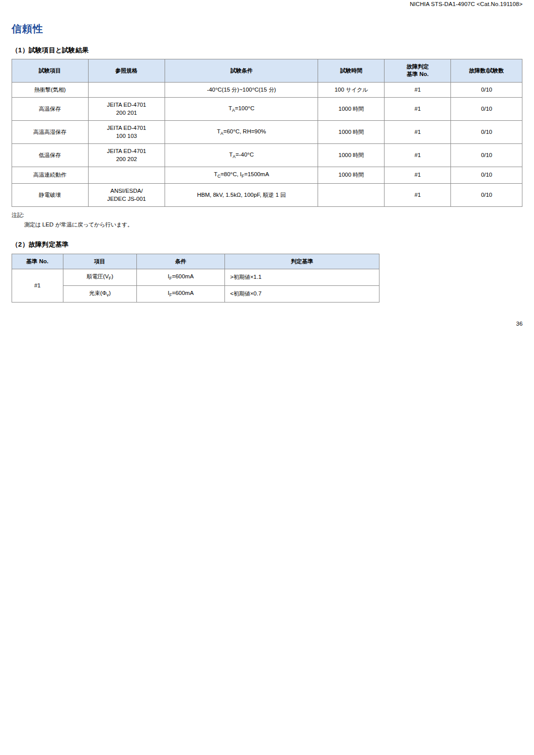NICHIA STS-DA1-4907C <Cat.No.191108>
信頼性
（1）試験項目と試験結果
| 試験項目 | 参照規格 | 試験条件 | 試験時間 | 故障判定 基準 No. | 故障数/試験数 |
| --- | --- | --- | --- | --- | --- |
| 熱衝撃(気相) | | -40°C(15 分)~100°C(15 分) | 100 サイクル | #1 | 0/10 |
| 高温保存 | JEITA ED-4701 200 201 | T A =100°C | 1000 時間 | #1 | 0/10 |
| 高温高湿保存 | JEITA ED-4701 100 103 | T A =60°C, RH=90% | 1000 時間 | #1 | 0/10 |
| 低温保存 | JEITA ED-4701 200 202 | T A =-40°C | 1000 時間 | #1 | 0/10 |
| 高温連続動作 | | T C =80°C, I F =1500mA | 1000 時間 | #1 | 0/10 |
| 静電破壊 | ANSI/ESDA/ JEDEC JS-001 | HBM, 8kV, 1.5kΩ, 100pF, 順逆 1 回 | | #1 | 0/10 |
注記:
測定は LED が常温に戻ってから行います。
（2）故障判定基準
| 基準 No. | 項目 | 条件 | 判定基準 |
| --- | --- | --- | --- |
| #1 | 順電圧(V F ) | I F =600mA | >初期値×1.1 |
| 光束(Φ v ) | I F =600mA | <初期値×0.7 |
36